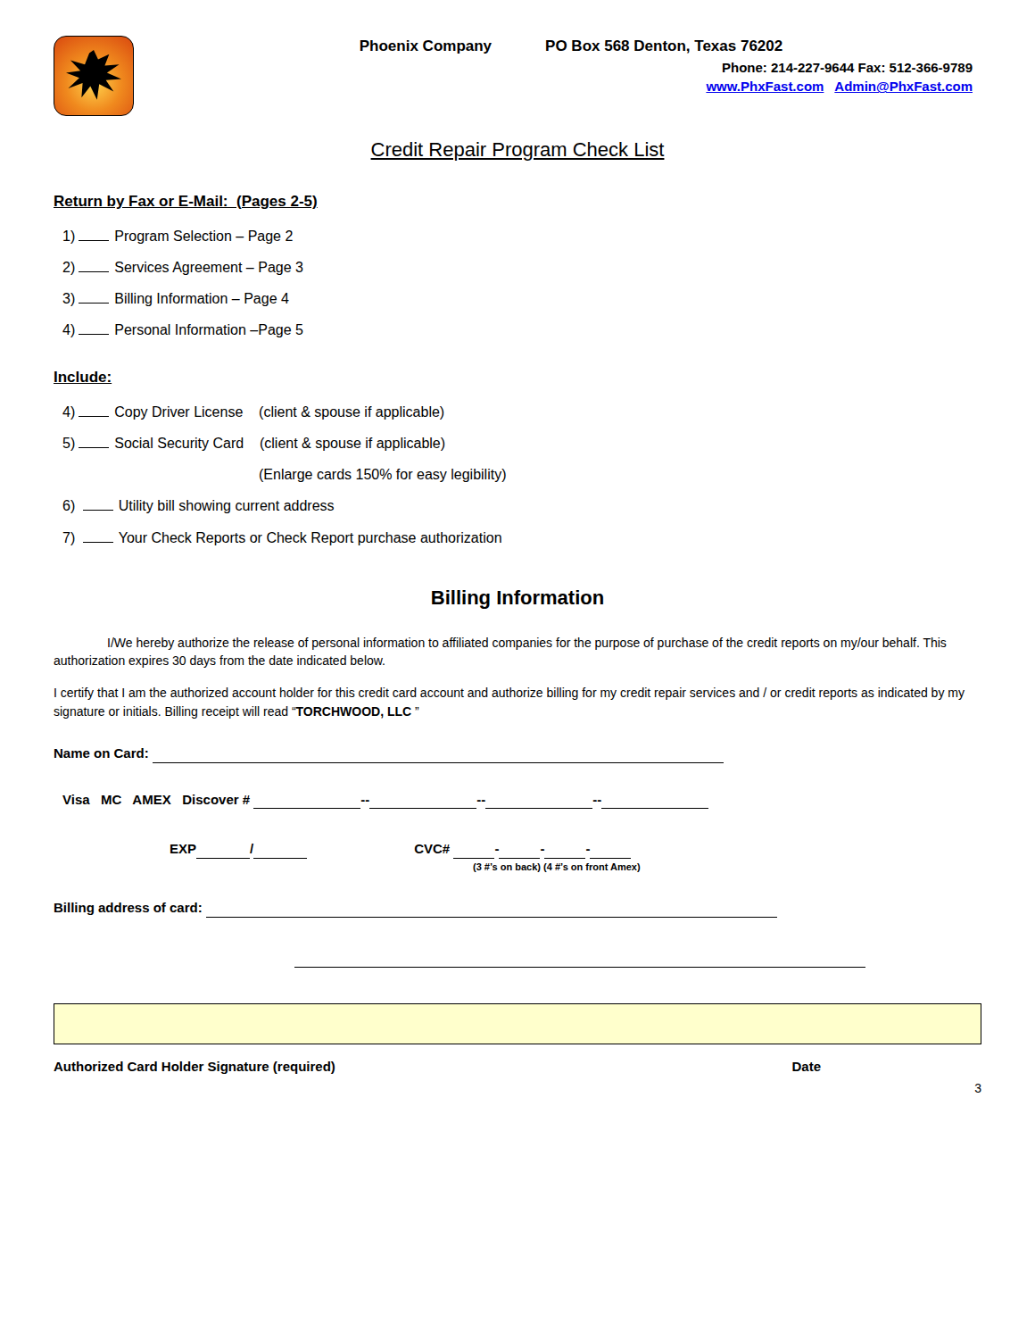Phoenix Company PO Box 568 Denton, Texas 76202
Phone: 214-227-9644 Fax: 512-366-9789
www.PhxFast.com Admin@PhxFast.com
Credit Repair Program Check List
Return by Fax or E-Mail: (Pages 2-5)
1) Program Selection – Page 2
2) Services Agreement – Page 3
3) Billing Information – Page 4
4) Personal Information –Page 5
Include:
4) Copy Driver License (client & spouse if applicable)
5) Social Security Card (client & spouse if applicable)
(Enlarge cards 150% for easy legibility)
6) Utility bill showing current address
7) Your Check Reports or Check Report purchase authorization
Billing Information
I/We hereby authorize the release of personal information to affiliated companies for the purpose of purchase of the credit reports on my/our behalf. This authorization expires 30 days from the date indicated below.
I certify that I am the authorized account holder for this credit card account and authorize billing for my credit repair services and / or credit reports as indicated by my signature or initials. Billing receipt will read “TORCHWOOD, LLC ”
Name on Card:
Visa MC AMEX Discover # -- -- --
EXP / CVC# - - -
(3 #’s on back) (4 #’s on front Amex)
Billing address of card:
Authorized Card Holder Signature (required) Date
3